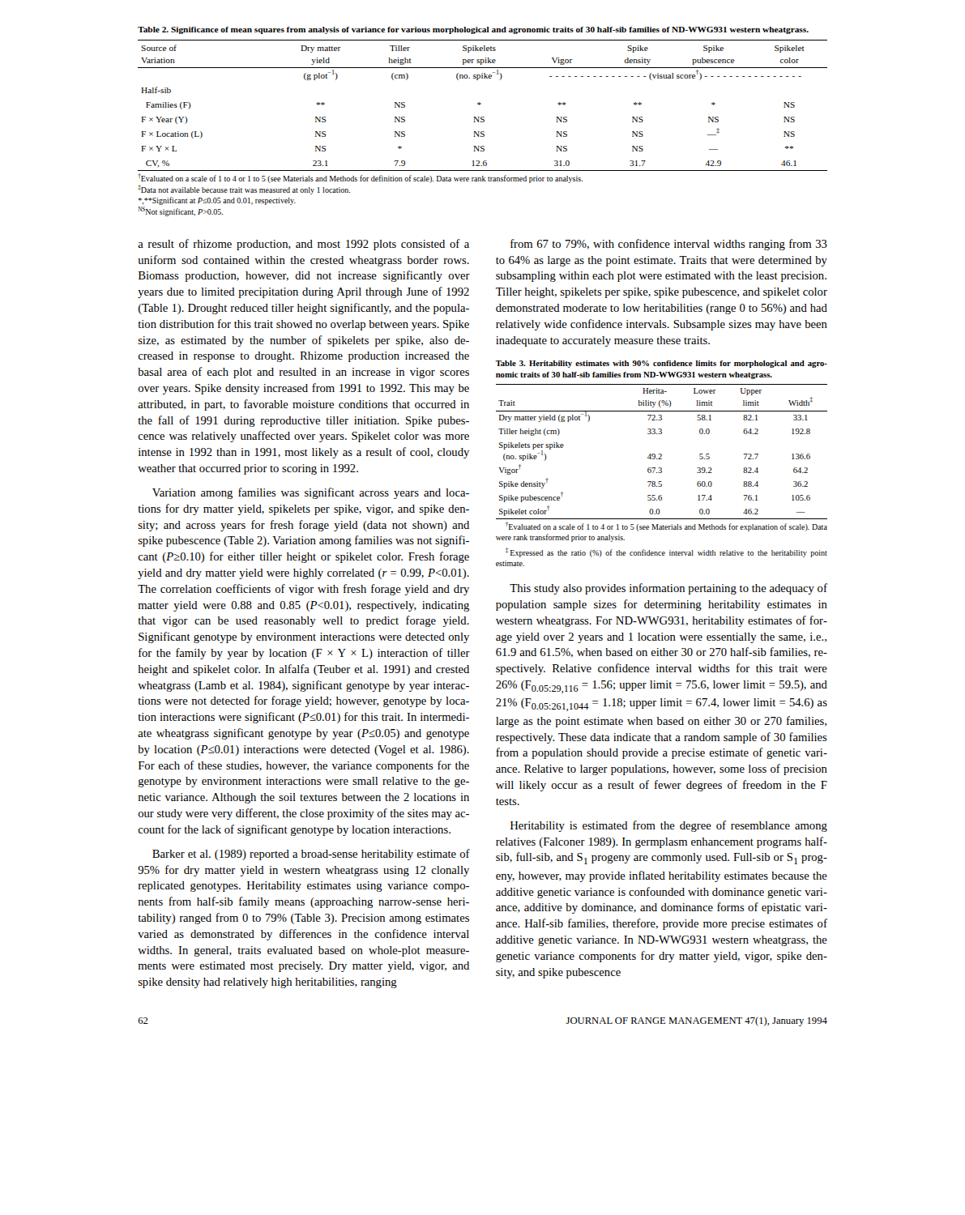Table 2. Significance of mean squares from analysis of variance for various morphological and agronomic traits of 30 half-sib families of ND-WWG931 western wheatgrass.
| Source of Variation | Dry matter yield | Tiller height | Spikelets per spike | Vigor | Spike density | Spike pubescence | Spikelet color |
| | (g plot −1 ) | (cm) | (no. spike −1 ) | - - - - - - - - - - - - - - - - (visual score † ) - - - - - - - - - - - - - - - - |
| Half-sib | | | | | | | |
| Families (F) | ** | NS | * | ** | ** | * | NS |
| F × Year (Y) | NS | NS | NS | NS | NS | NS | NS |
| F × Location (L) | NS | NS | NS | NS | NS | — ‡ | NS |
| F × Y × L | NS | * | NS | NS | NS | — | ** |
| CV, % | 23.1 | 7.9 | 12.6 | 31.0 | 31.7 | 42.9 | 46.1 |
†Evaluated on a scale of 1 to 4 or 1 to 5 (see Materials and Methods for definition of scale). Data were rank transformed prior to analysis.
‡Data not available because trait was measured at only 1 location.
*,**Significant at P≤0.05 and 0.01, respectively.
NSNot significant, P>0.05.
a result of rhizome production, and most 1992 plots consisted of a uniform sod contained within the crested wheatgrass border rows. Biomass production, however, did not increase significantly over years due to limited precipitation during April through June of 1992 (Table 1). Drought reduced tiller height significantly, and the population distribution for this trait showed no overlap between years. Spike size, as estimated by the number of spikelets per spike, also decreased in response to drought. Rhizome production increased the basal area of each plot and resulted in an increase in vigor scores over years. Spike density increased from 1991 to 1992. This may be attributed, in part, to favorable moisture conditions that occurred in the fall of 1991 during reproductive tiller initiation. Spike pubescence was relatively unaffected over years. Spikelet color was more intense in 1992 than in 1991, most likely as a result of cool, cloudy weather that occurred prior to scoring in 1992.
Variation among families was significant across years and locations for dry matter yield, spikelets per spike, vigor, and spike density; and across years for fresh forage yield (data not shown) and spike pubescence (Table 2). Variation among families was not significant (P≥0.10) for either tiller height or spikelet color. Fresh forage yield and dry matter yield were highly correlated (r = 0.99, P<0.01). The correlation coefficients of vigor with fresh forage yield and dry matter yield were 0.88 and 0.85 (P<0.01), respectively, indicating that vigor can be used reasonably well to predict forage yield. Significant genotype by environment interactions were detected only for the family by year by location (F × Y × L) interaction of tiller height and spikelet color. In alfalfa (Teuber et al. 1991) and crested wheatgrass (Lamb et al. 1984), significant genotype by year interactions were not detected for forage yield; however, genotype by location interactions were significant (P≤0.01) for this trait. In intermediate wheatgrass significant genotype by year (P≤0.05) and genotype by location (P≤0.01) interactions were detected (Vogel et al. 1986). For each of these studies, however, the variance components for the genotype by environment interactions were small relative to the genetic variance. Although the soil textures between the 2 locations in our study were very different, the close proximity of the sites may account for the lack of significant genotype by location interactions.
Barker et al. (1989) reported a broad-sense heritability estimate of 95% for dry matter yield in western wheatgrass using 12 clonally replicated genotypes. Heritability estimates using variance components from half-sib family means (approaching narrow-sense heritability) ranged from 0 to 79% (Table 3). Precision among estimates varied as demonstrated by differences in the confidence interval widths. In general, traits evaluated based on whole-plot measurements were estimated most precisely. Dry matter yield, vigor, and spike density had relatively high heritabilities, ranging
from 67 to 79%, with confidence interval widths ranging from 33 to 64% as large as the point estimate. Traits that were determined by subsampling within each plot were estimated with the least precision. Tiller height, spikelets per spike, spike pubescence, and spikelet color demonstrated moderate to low heritabilities (range 0 to 56%) and had relatively wide confidence intervals. Subsample sizes may have been inadequate to accurately measure these traits.
Table 3. Heritability estimates with 90% confidence limits for morphological and agronomic traits of 30 half-sib families from ND-WWG931 western wheatgrass.
| Trait | Herita- bility (%) | Lower limit | Upper limit | Width ‡ |
| Dry matter yield (g plot −1 ) | 72.3 | 58.1 | 82.1 | 33.1 |
| Tiller height (cm) | 33.3 | 0.0 | 64.2 | 192.8 |
| Spikelets per spike (no. spike −1 ) | 49.2 | 5.5 | 72.7 | 136.6 |
| Vigor † | 67.3 | 39.2 | 82.4 | 64.2 |
| Spike density † | 78.5 | 60.0 | 88.4 | 36.2 |
| Spike pubescence † | 55.6 | 17.4 | 76.1 | 105.6 |
| Spikelet color † | 0.0 | 0.0 | 46.2 | — |
†Evaluated on a scale of 1 to 4 or 1 to 5 (see Materials and Methods for explanation of scale). Data were rank transformed prior to analysis.
‡Expressed as the ratio (%) of the confidence interval width relative to the heritability point estimate.
This study also provides information pertaining to the adequacy of population sample sizes for determining heritability estimates in western wheatgrass. For ND-WWG931, heritability estimates of forage yield over 2 years and 1 location were essentially the same, i.e., 61.9 and 61.5%, when based on either 30 or 270 half-sib families, respectively. Relative confidence interval widths for this trait were 26% (F0.05:29,116 = 1.56; upper limit = 75.6, lower limit = 59.5), and 21% (F0.05:261,1044 = 1.18; upper limit = 67.4, lower limit = 54.6) as large as the point estimate when based on either 30 or 270 families, respectively. These data indicate that a random sample of 30 families from a population should provide a precise estimate of genetic variance. Relative to larger populations, however, some loss of precision will likely occur as a result of fewer degrees of freedom in the F tests.
Heritability is estimated from the degree of resemblance among relatives (Falconer 1989). In germplasm enhancement programs half-sib, full-sib, and S1 progeny are commonly used. Full-sib or S1 progeny, however, may provide inflated heritability estimates because the additive genetic variance is confounded with dominance genetic variance, additive by dominance, and dominance forms of epistatic variance. Half-sib families, therefore, provide more precise estimates of additive genetic variance. In ND-WWG931 western wheatgrass, the genetic variance components for dry matter yield, vigor, spike density, and spike pubescence
62
JOURNAL OF RANGE MANAGEMENT 47(1), January 1994